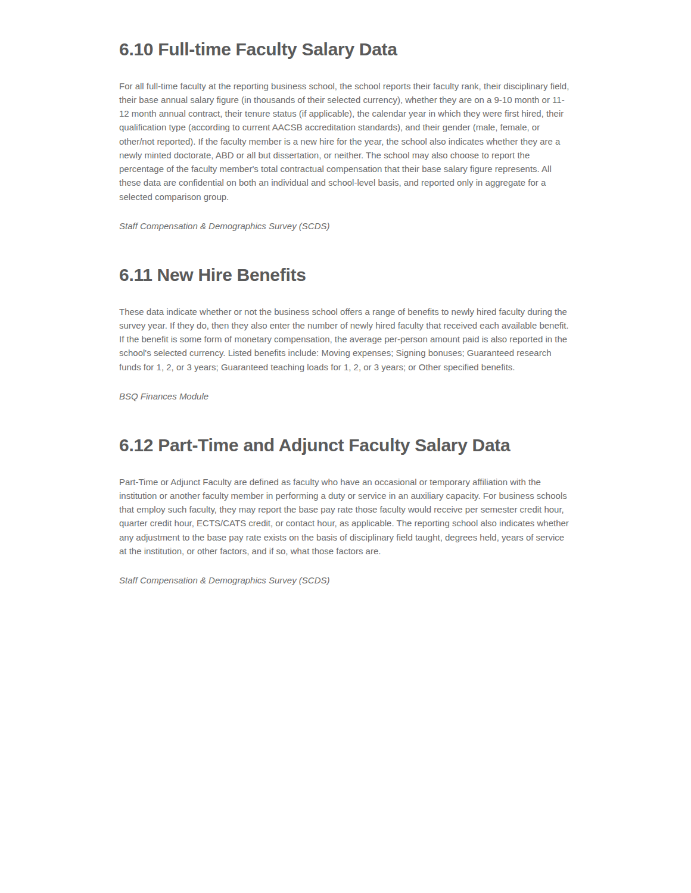6.10 Full-time Faculty Salary Data
For all full-time faculty at the reporting business school, the school reports their faculty rank, their disciplinary field, their base annual salary figure (in thousands of their selected currency), whether they are on a 9-10 month or 11-12 month annual contract, their tenure status (if applicable), the calendar year in which they were first hired, their qualification type (according to current AACSB accreditation standards), and their gender (male, female, or other/not reported). If the faculty member is a new hire for the year, the school also indicates whether they are a newly minted doctorate, ABD or all but dissertation, or neither. The school may also choose to report the percentage of the faculty member's total contractual compensation that their base salary figure represents. All these data are confidential on both an individual and school-level basis, and reported only in aggregate for a selected comparison group.
Staff Compensation & Demographics Survey (SCDS)
6.11 New Hire Benefits
These data indicate whether or not the business school offers a range of benefits to newly hired faculty during the survey year. If they do, then they also enter the number of newly hired faculty that received each available benefit. If the benefit is some form of monetary compensation, the average per-person amount paid is also reported in the school's selected currency. Listed benefits include: Moving expenses; Signing bonuses; Guaranteed research funds for 1, 2, or 3 years; Guaranteed teaching loads for 1, 2, or 3 years; or Other specified benefits.
BSQ Finances Module
6.12 Part-Time and Adjunct Faculty Salary Data
Part-Time or Adjunct Faculty are defined as faculty who have an occasional or temporary affiliation with the institution or another faculty member in performing a duty or service in an auxiliary capacity. For business schools that employ such faculty, they may report the base pay rate those faculty would receive per semester credit hour, quarter credit hour, ECTS/CATS credit, or contact hour, as applicable. The reporting school also indicates whether any adjustment to the base pay rate exists on the basis of disciplinary field taught, degrees held, years of service at the institution, or other factors, and if so, what those factors are.
Staff Compensation & Demographics Survey (SCDS)